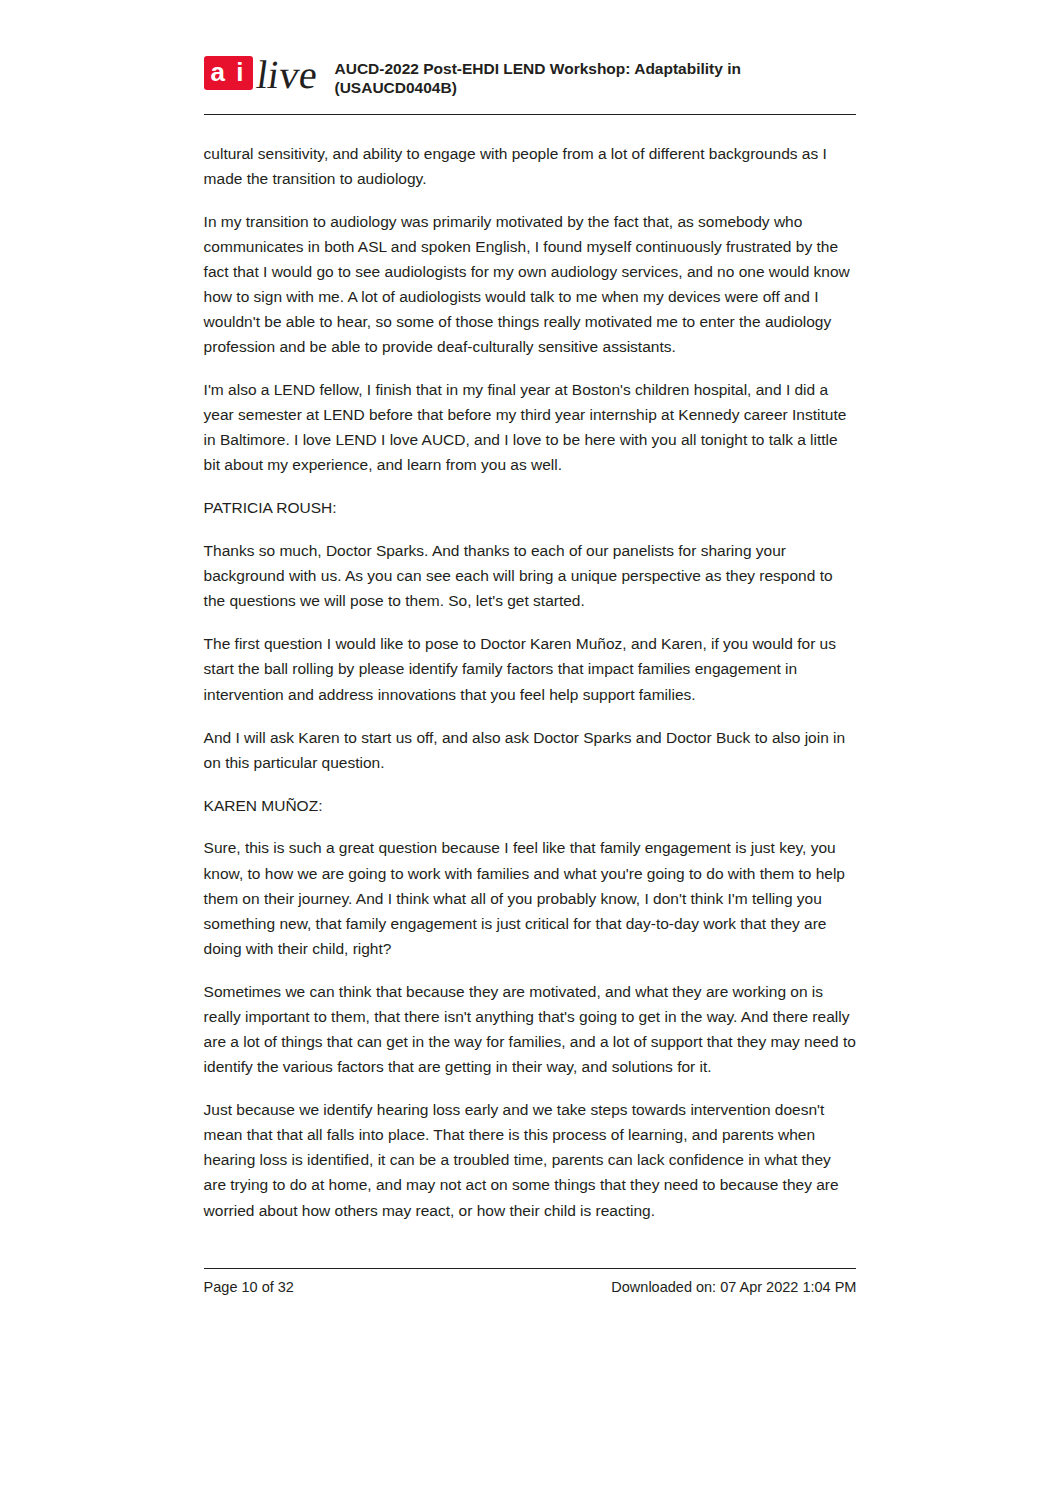a i live
AUCD-2022 Post-EHDI LEND Workshop: Adaptability in
(USAUCD0404B)
cultural sensitivity, and ability to engage with people from a lot of different backgrounds as I made the transition to audiology.
In my transition to audiology was primarily motivated by the fact that, as somebody who communicates in both ASL and spoken English, I found myself continuously frustrated by the fact that I would go to see audiologists for my own audiology services, and no one would know how to sign with me. A lot of audiologists would talk to me when my devices were off and I wouldn't be able to hear, so some of those things really motivated me to enter the audiology profession and be able to provide deaf-culturally sensitive assistants.
I'm also a LEND fellow, I finish that in my final year at Boston's children hospital, and I did a year semester at LEND before that before my third year internship at Kennedy career Institute in Baltimore. I love LEND I love AUCD, and I love to be here with you all tonight to talk a little bit about my experience, and learn from you as well.
PATRICIA ROUSH:
Thanks so much, Doctor Sparks. And thanks to each of our panelists for sharing your background with us. As you can see each will bring a unique perspective as they respond to the questions we will pose to them. So, let's get started.
The first question I would like to pose to Doctor Karen Muñoz, and Karen, if you would for us start the ball rolling by please identify family factors that impact families engagement in intervention and address innovations that you feel help support families.
And I will ask Karen to start us off, and also ask Doctor Sparks and Doctor Buck to also join in on this particular question.
KAREN MUÑOZ:
Sure, this is such a great question because I feel like that family engagement is just key, you know, to how we are going to work with families and what you're going to do with them to help them on their journey. And I think what all of you probably know, I don't think I'm telling you something new, that family engagement is just critical for that day-to-day work that they are doing with their child, right?
Sometimes we can think that because they are motivated, and what they are working on is really important to them, that there isn't anything that's going to get in the way. And there really are a lot of things that can get in the way for families, and a lot of support that they may need to identify the various factors that are getting in their way, and solutions for it.
Just because we identify hearing loss early and we take steps towards intervention doesn't mean that that all falls into place. That there is this process of learning, and parents when hearing loss is identified, it can be a troubled time, parents can lack confidence in what they are trying to do at home, and may not act on some things that they need to because they are worried about how others may react, or how their child is reacting.
Page 10 of 32 Downloaded on: 07 Apr 2022 1:04 PM